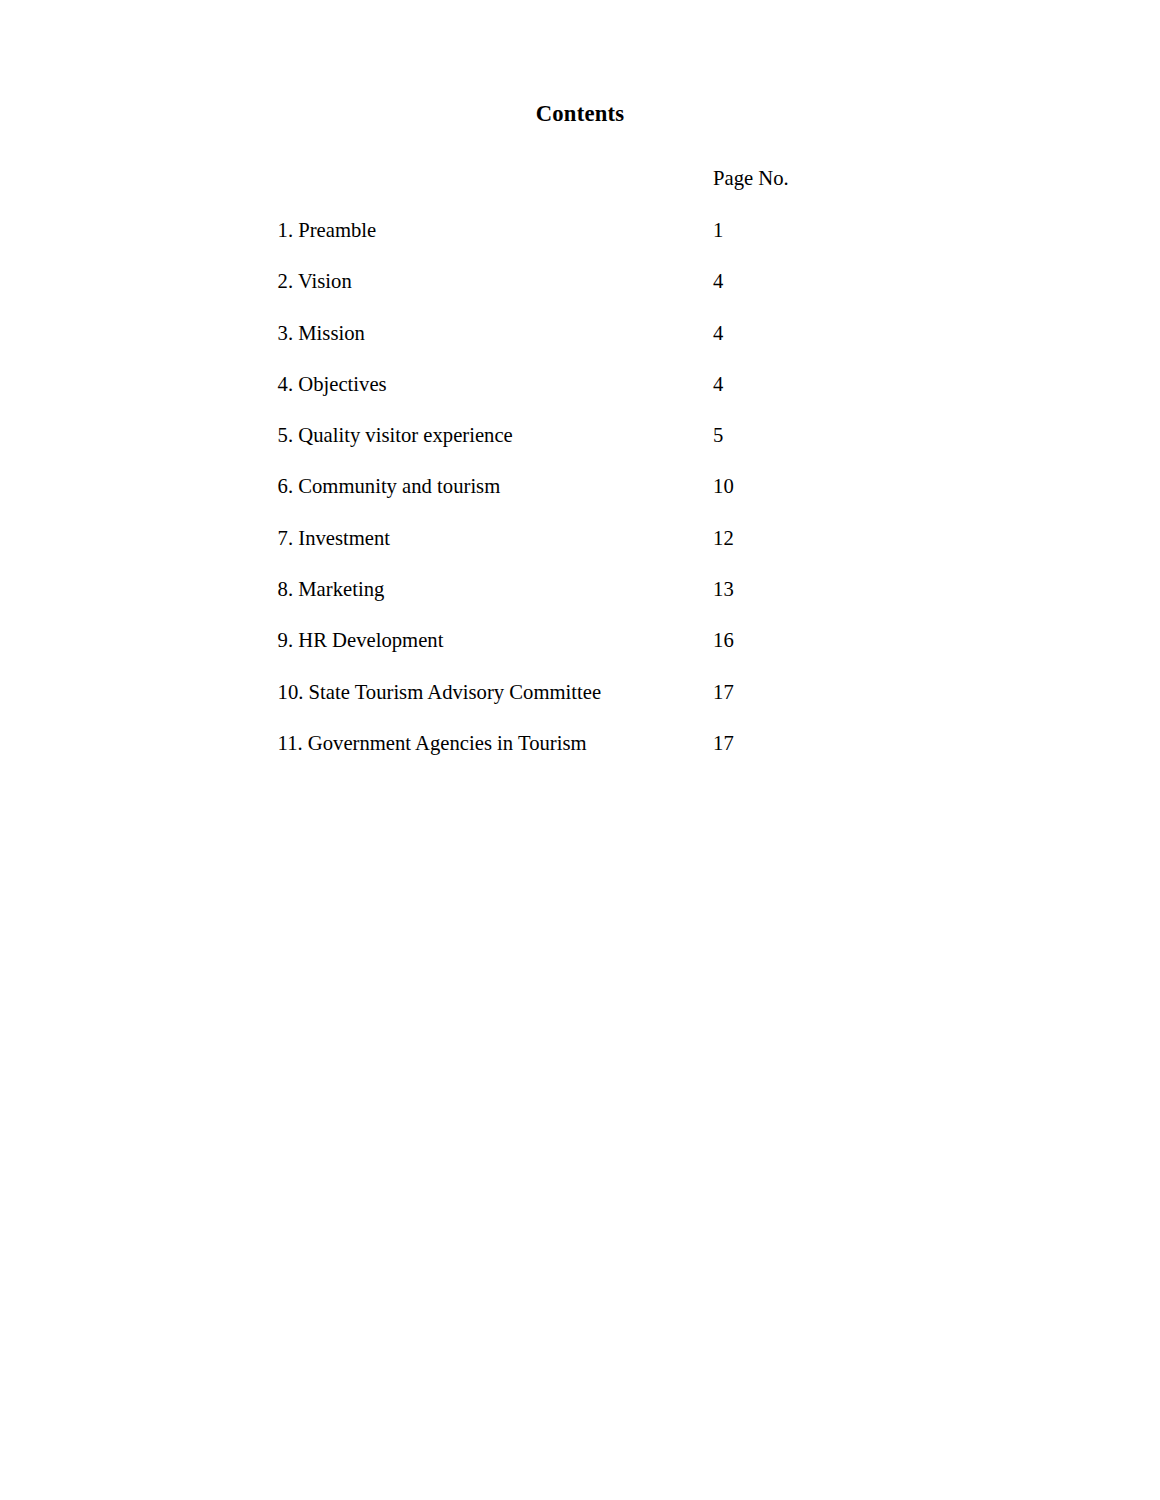Contents
| | Page No. |
| 1. Preamble | 1 |
| 2. Vision | 4 |
| 3. Mission | 4 |
| 4. Objectives | 4 |
| 5. Quality visitor experience | 5 |
| 6. Community and tourism | 10 |
| 7. Investment | 12 |
| 8. Marketing | 13 |
| 9. HR Development | 16 |
| 10. State Tourism Advisory Committee | 17 |
| 11. Government Agencies in Tourism | 17 |